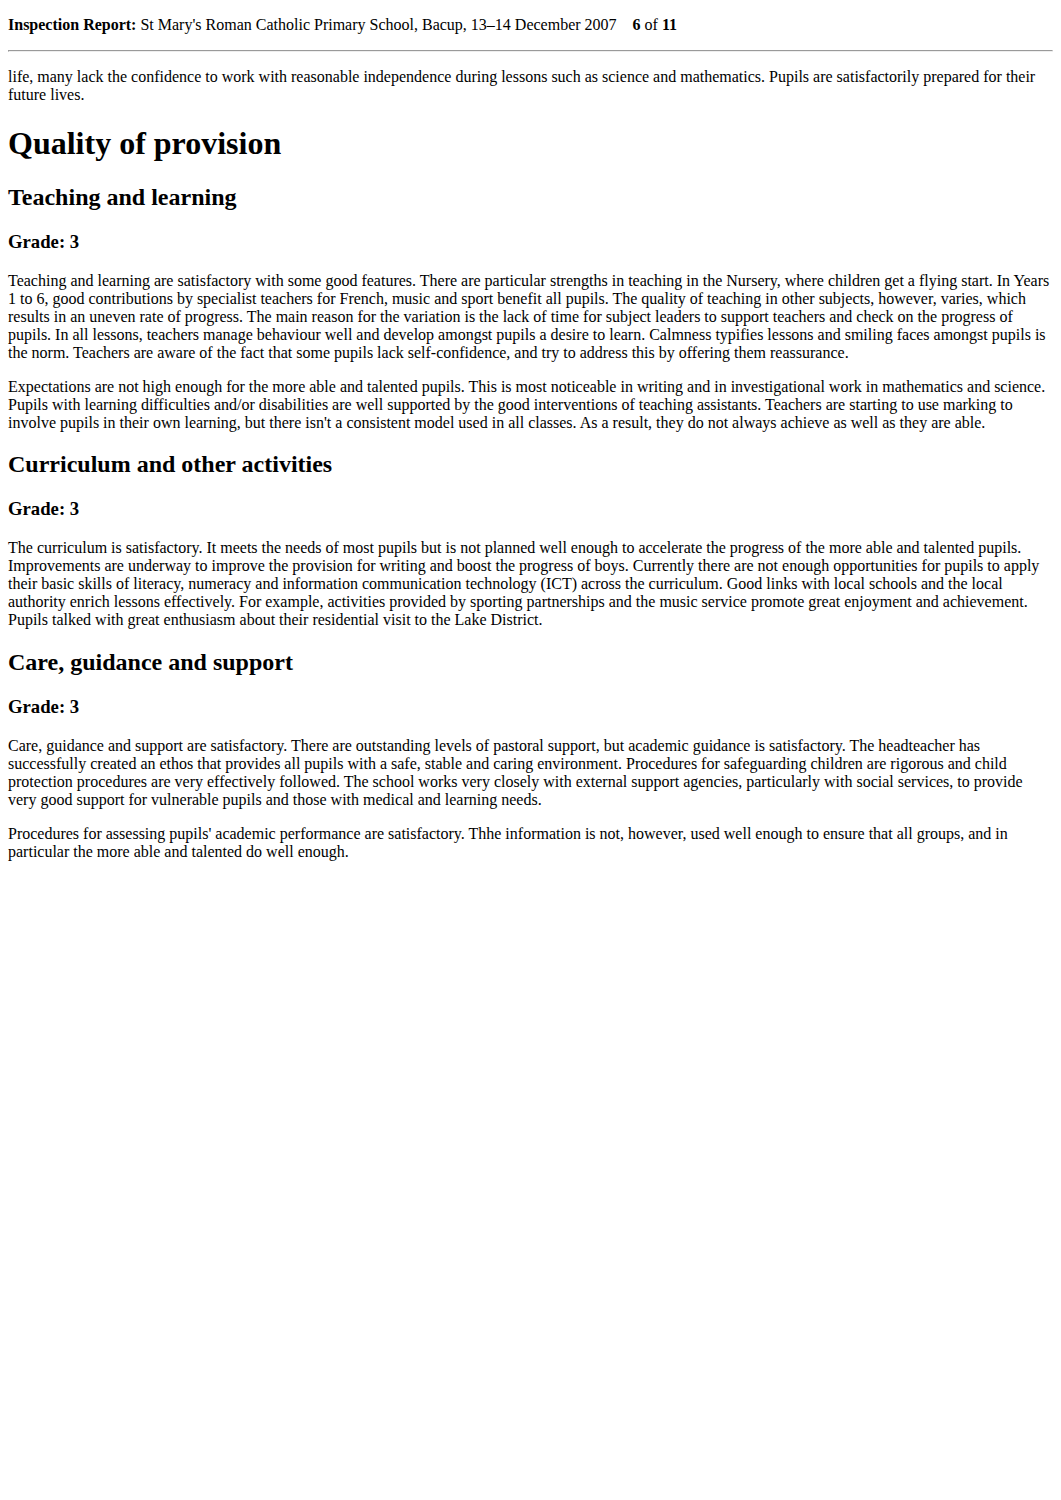Inspection Report: St Mary's Roman Catholic Primary School, Bacup, 13–14 December 2007 6 of 11
life, many lack the confidence to work with reasonable independence during lessons such as science and mathematics. Pupils are satisfactorily prepared for their future lives.
Quality of provision
Teaching and learning
Grade: 3
Teaching and learning are satisfactory with some good features. There are particular strengths in teaching in the Nursery, where children get a flying start. In Years 1 to 6, good contributions by specialist teachers for French, music and sport benefit all pupils. The quality of teaching in other subjects, however, varies, which results in an uneven rate of progress. The main reason for the variation is the lack of time for subject leaders to support teachers and check on the progress of pupils. In all lessons, teachers manage behaviour well and develop amongst pupils a desire to learn. Calmness typifies lessons and smiling faces amongst pupils is the norm. Teachers are aware of the fact that some pupils lack self-confidence, and try to address this by offering them reassurance.
Expectations are not high enough for the more able and talented pupils. This is most noticeable in writing and in investigational work in mathematics and science. Pupils with learning difficulties and/or disabilities are well supported by the good interventions of teaching assistants. Teachers are starting to use marking to involve pupils in their own learning, but there isn't a consistent model used in all classes. As a result, they do not always achieve as well as they are able.
Curriculum and other activities
Grade: 3
The curriculum is satisfactory. It meets the needs of most pupils but is not planned well enough to accelerate the progress of the more able and talented pupils. Improvements are underway to improve the provision for writing and boost the progress of boys. Currently there are not enough opportunities for pupils to apply their basic skills of literacy, numeracy and information communication technology (ICT) across the curriculum. Good links with local schools and the local authority enrich lessons effectively. For example, activities provided by sporting partnerships and the music service promote great enjoyment and achievement. Pupils talked with great enthusiasm about their residential visit to the Lake District.
Care, guidance and support
Grade: 3
Care, guidance and support are satisfactory. There are outstanding levels of pastoral support, but academic guidance is satisfactory. The headteacher has successfully created an ethos that provides all pupils with a safe, stable and caring environment. Procedures for safeguarding children are rigorous and child protection procedures are very effectively followed. The school works very closely with external support agencies, particularly with social services, to provide very good support for vulnerable pupils and those with medical and learning needs.
Procedures for assessing pupils' academic performance are satisfactory. Thhe information is not, however, used well enough to ensure that all groups, and in particular the more able and talented do well enough.